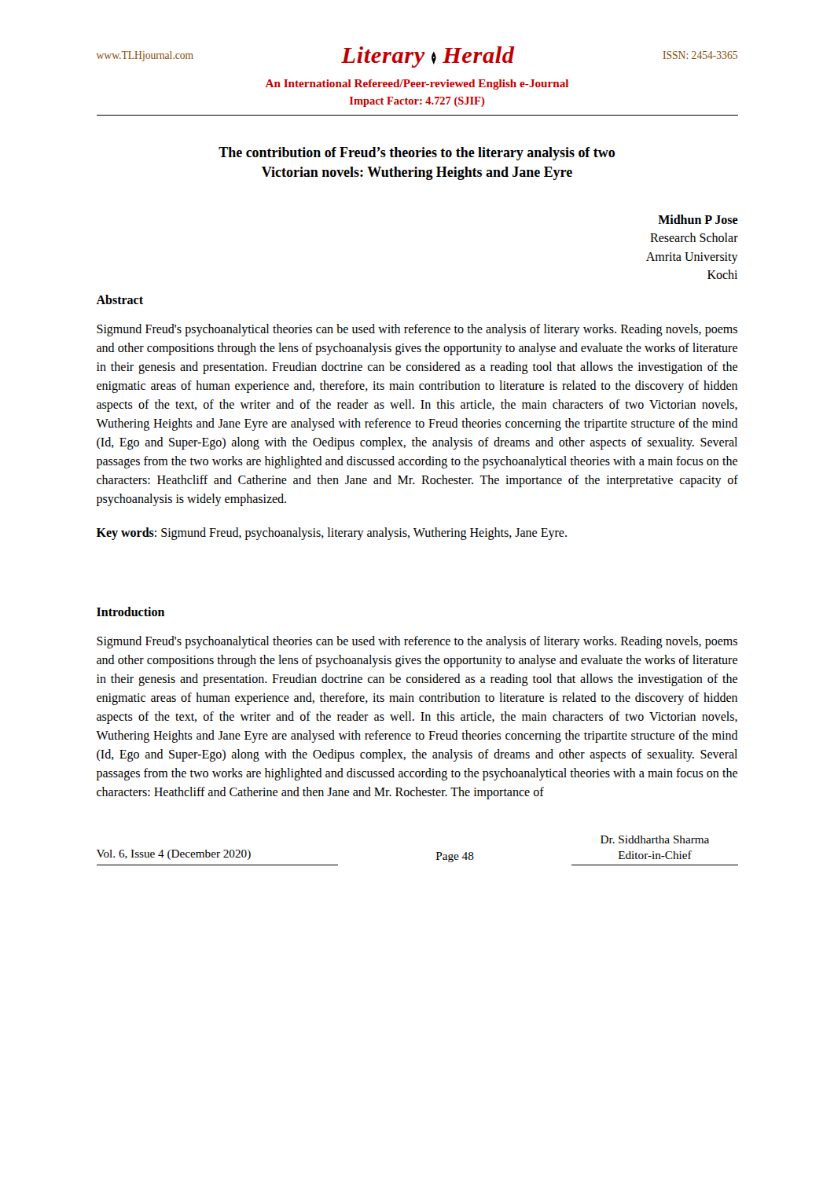www.TLHjournal.com
LiteraryHerald
ISSN: 2454-3365
An International Refereed/Peer-reviewed English e-Journal Impact Factor: 4.727 (SJIF)
The contribution of Freud’s theories to the literary analysis of two
Victorian novels: Wuthering Heights and Jane Eyre
Midhun P Jose
Research Scholar
Amrita University
Kochi
Abstract
Sigmund Freud's psychoanalytical theories can be used with reference to the analysis of literary works. Reading novels, poems and other compositions through the lens of psychoanalysis gives the opportunity to analyse and evaluate the works of literature in their genesis and presentation. Freudian doctrine can be considered as a reading tool that allows the investigation of the enigmatic areas of human experience and, therefore, its main contribution to literature is related to the discovery of hidden aspects of the text, of the writer and of the reader as well. In this article, the main characters of two Victorian novels, Wuthering Heights and Jane Eyre are analysed with reference to Freud theories concerning the tripartite structure of the mind (Id, Ego and Super-Ego) along with the Oedipus complex, the analysis of dreams and other aspects of sexuality. Several passages from the two works are highlighted and discussed according to the psychoanalytical theories with a main focus on the characters: Heathcliff and Catherine and then Jane and Mr. Rochester. The importance of the interpretative capacity of psychoanalysis is widely emphasized.
Key words: Sigmund Freud, psychoanalysis, literary analysis, Wuthering Heights, Jane Eyre.
Introduction
Sigmund Freud's psychoanalytical theories can be used with reference to the analysis of literary works. Reading novels, poems and other compositions through the lens of psychoanalysis gives the opportunity to analyse and evaluate the works of literature in their genesis and presentation. Freudian doctrine can be considered as a reading tool that allows the investigation of the enigmatic areas of human experience and, therefore, its main contribution to literature is related to the discovery of hidden aspects of the text, of the writer and of the reader as well. In this article, the main characters of two Victorian novels, Wuthering Heights and Jane Eyre are analysed with reference to Freud theories concerning the tripartite structure of the mind (Id, Ego and Super-Ego) along with the Oedipus complex, the analysis of dreams and other aspects of sexuality. Several passages from the two works are highlighted and discussed according to the psychoanalytical theories with a main focus on the characters: Heathcliff and Catherine and then Jane and Mr. Rochester. The importance of
Vol. 6, Issue 4 (December 2020)
Page 48
Dr. Siddhartha Sharma
Editor-in-Chief